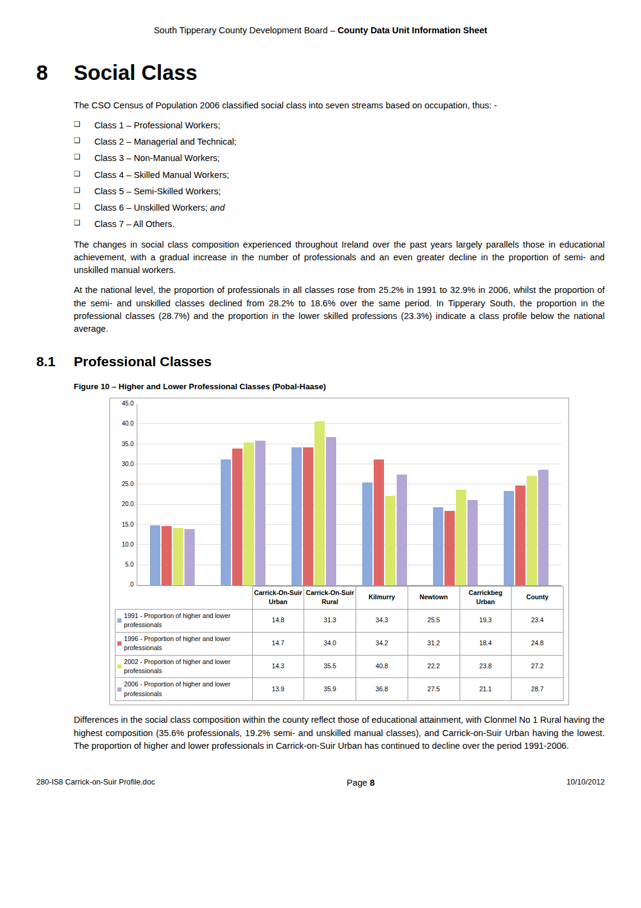South Tipperary County Development Board – County Data Unit Information Sheet
8 Social Class
The CSO Census of Population 2006 classified social class into seven streams based on occupation, thus: -
Class 1 – Professional Workers;
Class 2 – Managerial and Technical;
Class 3 – Non-Manual Workers;
Class 4 – Skilled Manual Workers;
Class 5 – Semi-Skilled Workers;
Class 6 – Unskilled Workers; and
Class 7 – All Others.
The changes in social class composition experienced throughout Ireland over the past years largely parallels those in educational achievement, with a gradual increase in the number of professionals and an even greater decline in the proportion of semi- and unskilled manual workers.
At the national level, the proportion of professionals in all classes rose from 25.2% in 1991 to 32.9% in 2006, whilst the proportion of the semi- and unskilled classes declined from 28.2% to 18.6% over the same period. In Tipperary South, the proportion in the professional classes (28.7%) and the proportion in the lower skilled professions (23.3%) indicate a class profile below the national average.
8.1 Professional Classes
Figure 10 – Higher and Lower Professional Classes (Pobal-Haase)
45.0 40.0 35.0 30.0 25.0 20.0 15.0 10.0 5.0 .0
| | Carrick-On-Suir Urban | Carrick-On-Suir Rural | Kilmurry | Newtown | Carrickbeg Urban | County |
| --- | --- | --- | --- | --- | --- | --- |
| 1991 - Proportion of higher and lower professionals | 14.8 | 31.3 | 34.3 | 25.5 | 19.3 | 23.4 |
| 1996 - Proportion of higher and lower professionals | 14.7 | 34.0 | 34.2 | 31.2 | 18.4 | 24.8 |
| 2002 - Proportion of higher and lower professionals | 14.3 | 35.5 | 40.8 | 22.2 | 23.8 | 27.2 |
| 2006 - Proportion of higher and lower professionals | 13.9 | 35.9 | 36.8 | 27.5 | 21.1 | 28.7 |
Differences in the social class composition within the county reflect those of educational attainment, with Clonmel No 1 Rural having the highest composition (35.6% professionals, 19.2% semi- and unskilled manual classes), and Carrick-on-Suir Urban having the lowest. The proportion of higher and lower professionals in Carrick-on-Suir Urban has continued to decline over the period 1991-2006.
280-IS8 Carrick-on-Suir Profile.doc
Page 8
10/10/2012